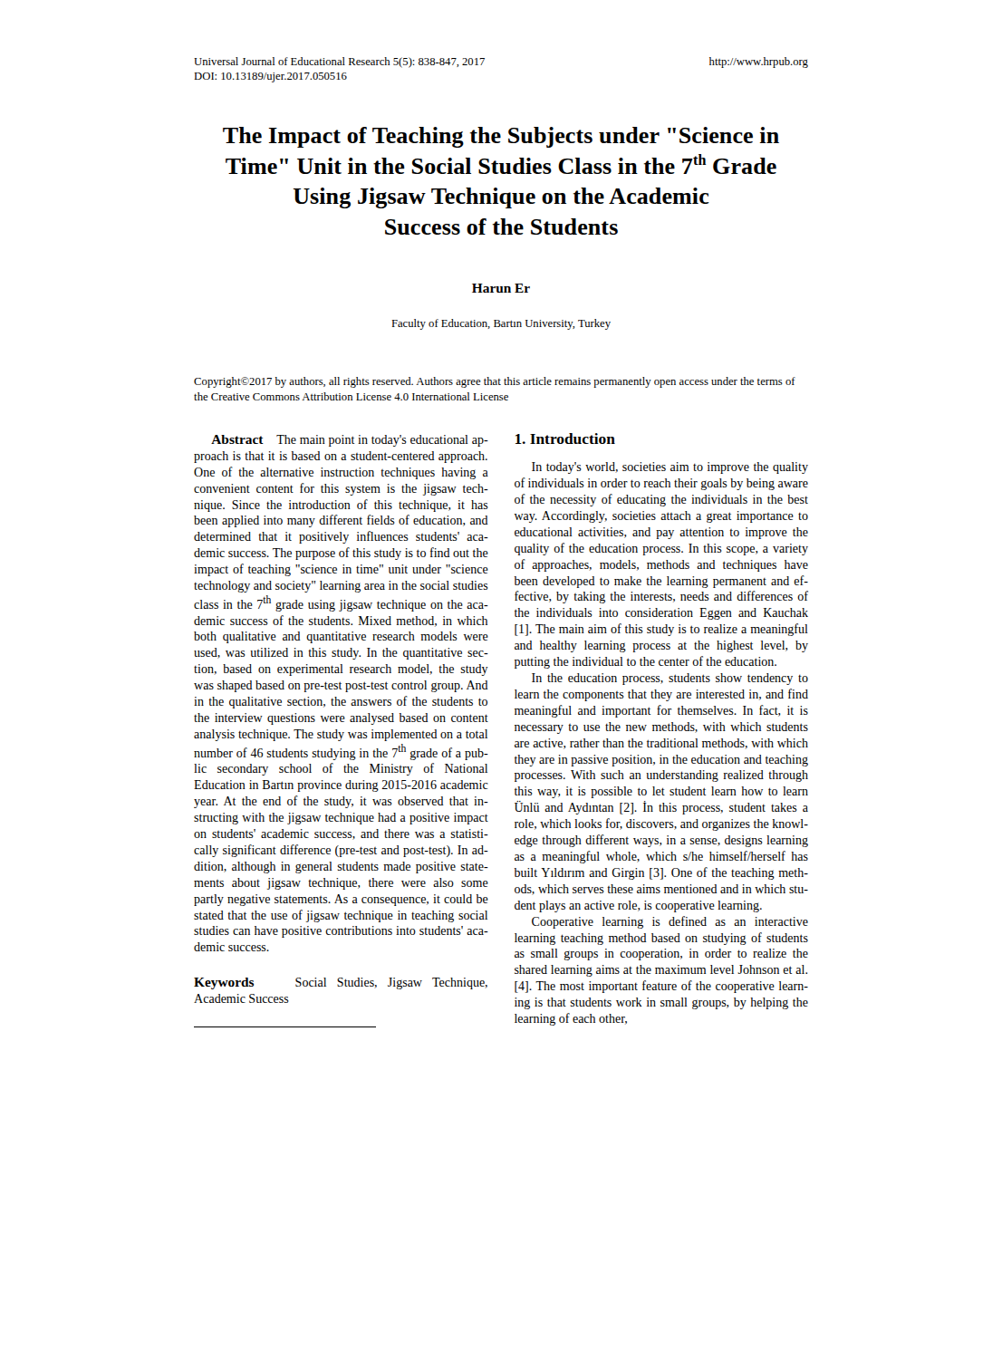Universal Journal of Educational Research 5(5): 838-847, 2017
DOI: 10.13189/ujer.2017.050516
http://www.hrpub.org
The Impact of Teaching the Subjects under "Science in
Time" Unit in the Social Studies Class in the 7th Grade
Using Jigsaw Technique on the Academic
Success of the Students
Harun Er
Faculty of Education, Bartın University, Turkey
Copyright©2017 by authors, all rights reserved. Authors agree that this article remains permanently open access under the terms of the Creative Commons Attribution License 4.0 International License
Abstract The main point in today's educational approach is that it is based on a student-centered approach. One of the alternative instruction techniques having a convenient content for this system is the jigsaw technique. Since the introduction of this technique, it has been applied into many different fields of education, and determined that it positively influences students' academic success. The purpose of this study is to find out the impact of teaching "science in time" unit under "science technology and society" learning area in the social studies class in the 7th grade using jigsaw technique on the academic success of the students. Mixed method, in which both qualitative and quantitative research models were used, was utilized in this study. In the quantitative section, based on experimental research model, the study was shaped based on pre-test post-test control group. And in the qualitative section, the answers of the students to the interview questions were analysed based on content analysis technique. The study was implemented on a total number of 46 students studying in the 7th grade of a public secondary school of the Ministry of National Education in Bartın province during 2015-2016 academic year. At the end of the study, it was observed that instructing with the jigsaw technique had a positive impact on students' academic success, and there was a statistically significant difference (pre-test and post-test). In addition, although in general students made positive statements about jigsaw technique, there were also some partly negative statements. As a consequence, it could be stated that the use of jigsaw technique in teaching social studies can have positive contributions into students' academic success.
Keywords Social Studies, Jigsaw Technique, Academic Success
1. Introduction
In today's world, societies aim to improve the quality of individuals in order to reach their goals by being aware of the necessity of educating the individuals in the best way. Accordingly, societies attach a great importance to educational activities, and pay attention to improve the quality of the education process. In this scope, a variety of approaches, models, methods and techniques have been developed to make the learning permanent and effective, by taking the interests, needs and differences of the individuals into consideration Eggen and Kauchak [1]. The main aim of this study is to realize a meaningful and healthy learning process at the highest level, by putting the individual to the center of the education.
In the education process, students show tendency to learn the components that they are interested in, and find meaningful and important for themselves. In fact, it is necessary to use the new methods, with which students are active, rather than the traditional methods, with which they are in passive position, in the education and teaching processes. With such an understanding realized through this way, it is possible to let student learn how to learn Ünlü and Aydıntan [2]. İn this process, student takes a role, which looks for, discovers, and organizes the knowledge through different ways, in a sense, designs learning as a meaningful whole, which s/he himself/herself has built Yıldırım and Girgin [3]. One of the teaching methods, which serves these aims mentioned and in which student plays an active role, is cooperative learning.
Cooperative learning is defined as an interactive learning teaching method based on studying of students as small groups in cooperation, in order to realize the shared learning aims at the maximum level Johnson et al. [4]. The most important feature of the cooperative learning is that students work in small groups, by helping the learning of each other,